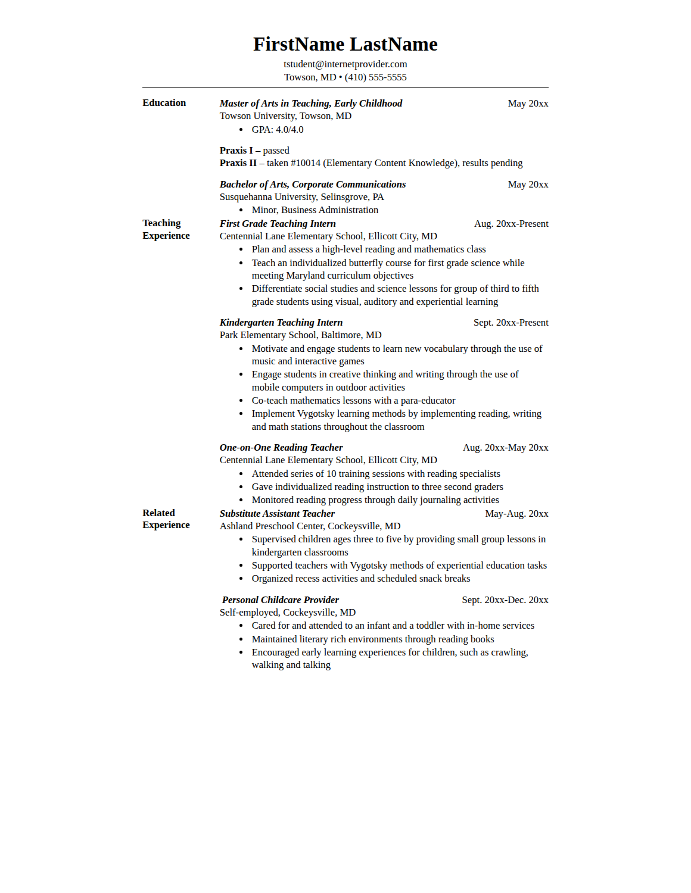FirstName LastName
tstudent@internetprovider.com
Towson, MD • (410) 555-5555
| Education | Master of Arts in Teaching, Early Childhood May 20xx Towson University, Towson, MD GPA: 4.0/4.0 Praxis I – passed Praxis II – taken #10014 (Elementary Content Knowledge), results pending Bachelor of Arts, Corporate Communications May 20xx Susquehanna University, Selinsgrove, PA Minor, Business Administration |
| Teaching Experience | First Grade Teaching Intern Aug. 20xx-Present Centennial Lane Elementary School, Ellicott City, MD Plan and assess a high-level reading and mathematics class Teach an individualized butterfly course for first grade science while meeting Maryland curriculum objectives Differentiate social studies and science lessons for group of third to fifth grade students using visual, auditory and experiential learning Kindergarten Teaching Intern Sept. 20xx-Present Park Elementary School, Baltimore, MD Motivate and engage students to learn new vocabulary through the use of music and interactive games Engage students in creative thinking and writing through the use of mobile computers in outdoor activities Co-teach mathematics lessons with a para-educator Implement Vygotsky learning methods by implementing reading, writing and math stations throughout the classroom One-on-One Reading Teacher Aug. 20xx-May 20xx Centennial Lane Elementary School, Ellicott City, MD Attended series of 10 training sessions with reading specialists Gave individualized reading instruction to three second graders Monitored reading progress through daily journaling activities |
| Related Experience | Substitute Assistant Teacher May-Aug. 20xx Ashland Preschool Center, Cockeysville, MD Supervised children ages three to five by providing small group lessons in kindergarten classrooms Supported teachers with Vygotsky methods of experiential education tasks Organized recess activities and scheduled snack breaks Personal Childcare Provider Sept. 20xx-Dec. 20xx Self-employed, Cockeysville, MD Cared for and attended to an infant and a toddler with in-home services Maintained literary rich environments through reading books Encouraged early learning experiences for children, such as crawling, walking and talking |